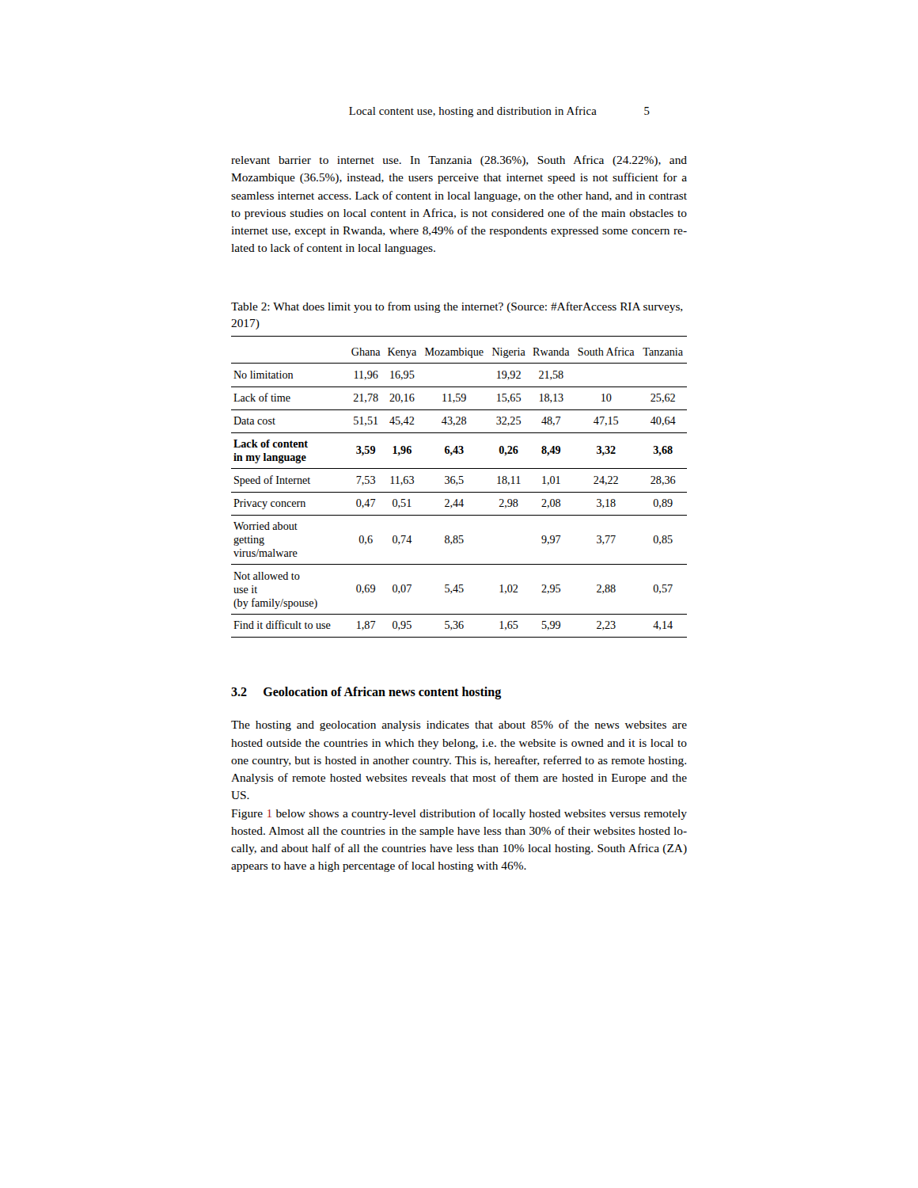Local content use, hosting and distribution in Africa 5
relevant barrier to internet use. In Tanzania (28.36%), South Africa (24.22%), and Mozambique (36.5%), instead, the users perceive that internet speed is not sufficient for a seamless internet access. Lack of content in local language, on the other hand, and in contrast to previous studies on local content in Africa, is not considered one of the main obstacles to internet use, except in Rwanda, where 8,49% of the respondents expressed some concern related to lack of content in local languages.
Table 2: What does limit you to from using the internet? (Source: #AfterAccess RIA surveys, 2017)
| | Ghana | Kenya | Mozambique | Nigeria | Rwanda | South Africa | Tanzania |
| --- | --- | --- | --- | --- | --- | --- | --- |
| No limitation | 11,96 | 16,95 | | 19,92 | 21,58 | | |
| Lack of time | 21,78 | 20,16 | 11,59 | 15,65 | 18,13 | 10 | 25,62 |
| Data cost | 51,51 | 45,42 | 43,28 | 32,25 | 48,7 | 47,15 | 40,64 |
| Lack of content in my language | 3,59 | 1,96 | 6,43 | 0,26 | 8,49 | 3,32 | 3,68 |
| Speed of Internet | 7,53 | 11,63 | 36,5 | 18,11 | 1,01 | 24,22 | 28,36 |
| Privacy concern | 0,47 | 0,51 | 2,44 | 2,98 | 2,08 | 3,18 | 0,89 |
| Worried about getting virus/malware | 0,6 | 0,74 | 8,85 | | 9,97 | 3,77 | 0,85 |
| Not allowed to use it (by family/spouse) | 0,69 | 0,07 | 5,45 | 1,02 | 2,95 | 2,88 | 0,57 |
| Find it difficult to use | 1,87 | 0,95 | 5,36 | 1,65 | 5,99 | 2,23 | 4,14 |
3.2 Geolocation of African news content hosting
The hosting and geolocation analysis indicates that about 85% of the news websites are hosted outside the countries in which they belong, i.e. the website is owned and it is local to one country, but is hosted in another country. This is, hereafter, referred to as remote hosting. Analysis of remote hosted websites reveals that most of them are hosted in Europe and the US.
Figure 1 below shows a country-level distribution of locally hosted websites versus remotely hosted. Almost all the countries in the sample have less than 30% of their websites hosted locally, and about half of all the countries have less than 10% local hosting. South Africa (ZA) appears to have a high percentage of local hosting with 46%.